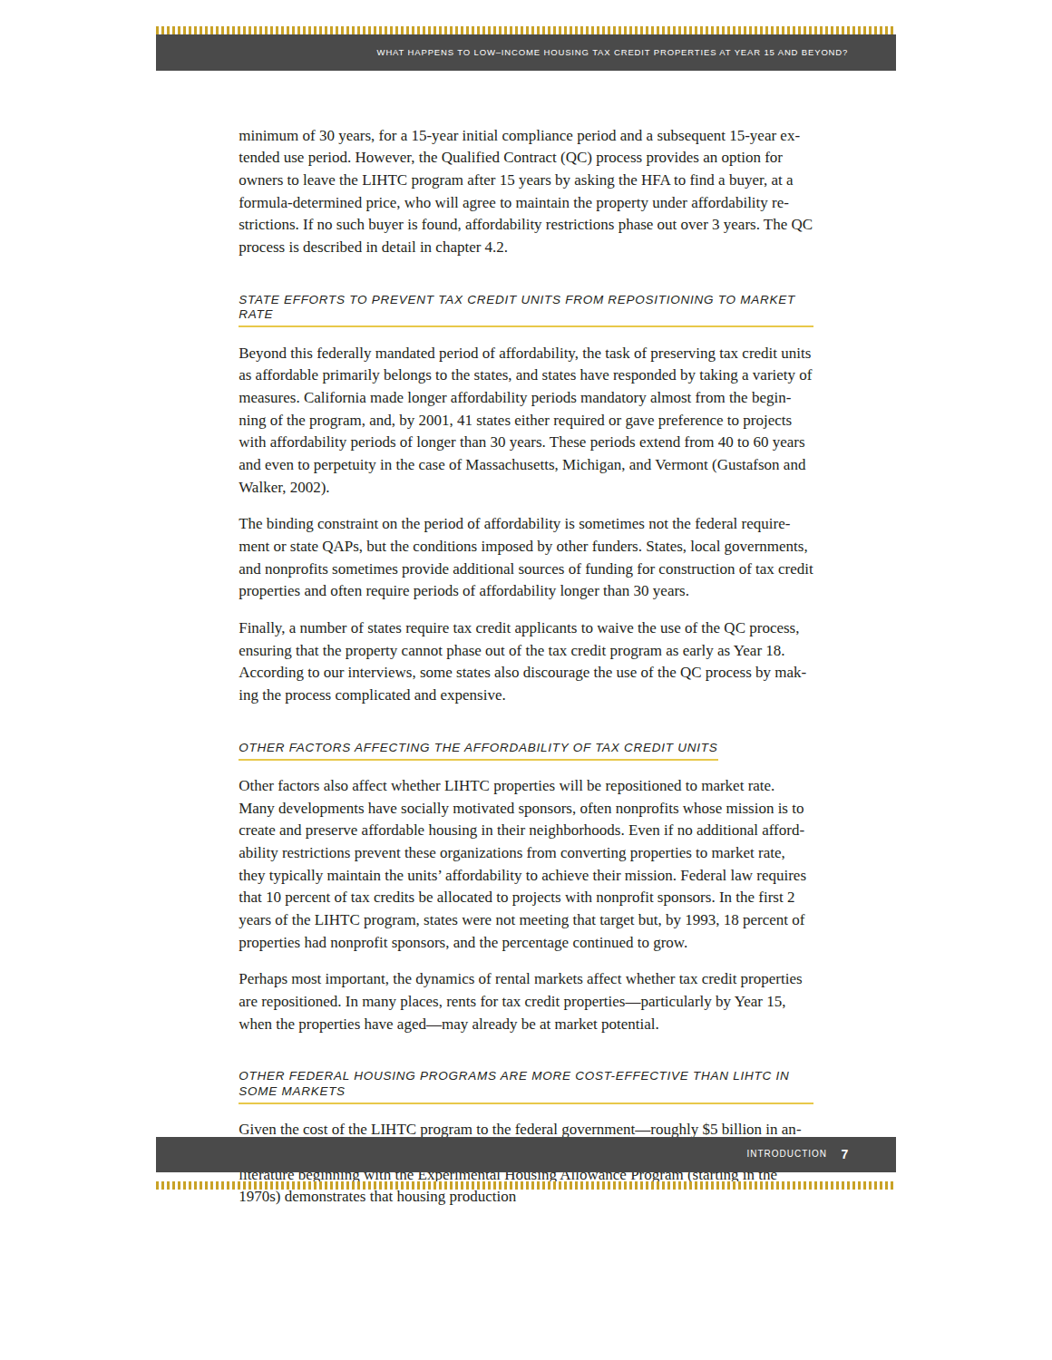What happens to low–income housing tax credit properties at year 15 and beyond?
minimum of 30 years, for a 15-year initial compliance period and a subsequent 15-year extended use period. However, the Qualified Contract (QC) process provides an option for owners to leave the LIHTC program after 15 years by asking the HFA to find a buyer, at a formula-determined price, who will agree to maintain the property under affordability restrictions. If no such buyer is found, affordability restrictions phase out over 3 years. The QC process is described in detail in chapter 4.2.
State efforts to prevent tax credit units from repositioning to market rate
Beyond this federally mandated period of affordability, the task of preserving tax credit units as affordable primarily belongs to the states, and states have responded by taking a variety of measures. California made longer affordability periods mandatory almost from the beginning of the program, and, by 2001, 41 states either required or gave preference to projects with affordability periods of longer than 30 years. These periods extend from 40 to 60 years and even to perpetuity in the case of Massachusetts, Michigan, and Vermont (Gustafson and Walker, 2002).
The binding constraint on the period of affordability is sometimes not the federal requirement or state QAPs, but the conditions imposed by other funders. States, local governments, and nonprofits sometimes provide additional sources of funding for construction of tax credit properties and often require periods of affordability longer than 30 years.
Finally, a number of states require tax credit applicants to waive the use of the QC process, ensuring that the property cannot phase out of the tax credit program as early as Year 18. According to our interviews, some states also discourage the use of the QC process by making the process complicated and expensive.
Other factors affecting the affordability of tax credit units
Other factors also affect whether LIHTC properties will be repositioned to market rate. Many developments have socially motivated sponsors, often nonprofits whose mission is to create and preserve affordable housing in their neighborhoods. Even if no additional affordability restrictions prevent these organizations from converting properties to market rate, they typically maintain the units’ affordability to achieve their mission. Federal law requires that 10 percent of tax credits be allocated to projects with nonprofit sponsors. In the first 2 years of the LIHTC program, states were not meeting that target but, by 1993, 18 percent of properties had nonprofit sponsors, and the percentage continued to grow.
Perhaps most important, the dynamics of rental markets affect whether tax credit properties are repositioned. In many places, rents for tax credit properties—particularly by Year 15, when the properties have aged—may already be at market potential.
Other federal housing programs are more cost-effective than LIHTC in some markets
Given the cost of the LIHTC program to the federal government—roughly $5 billion in annual tax expenditures—surprisingly little research examines its cost-effectiveness. A body of literature beginning with the Experimental Housing Allowance Program (starting in the 1970s) demonstrates that housing production
Introduction 7